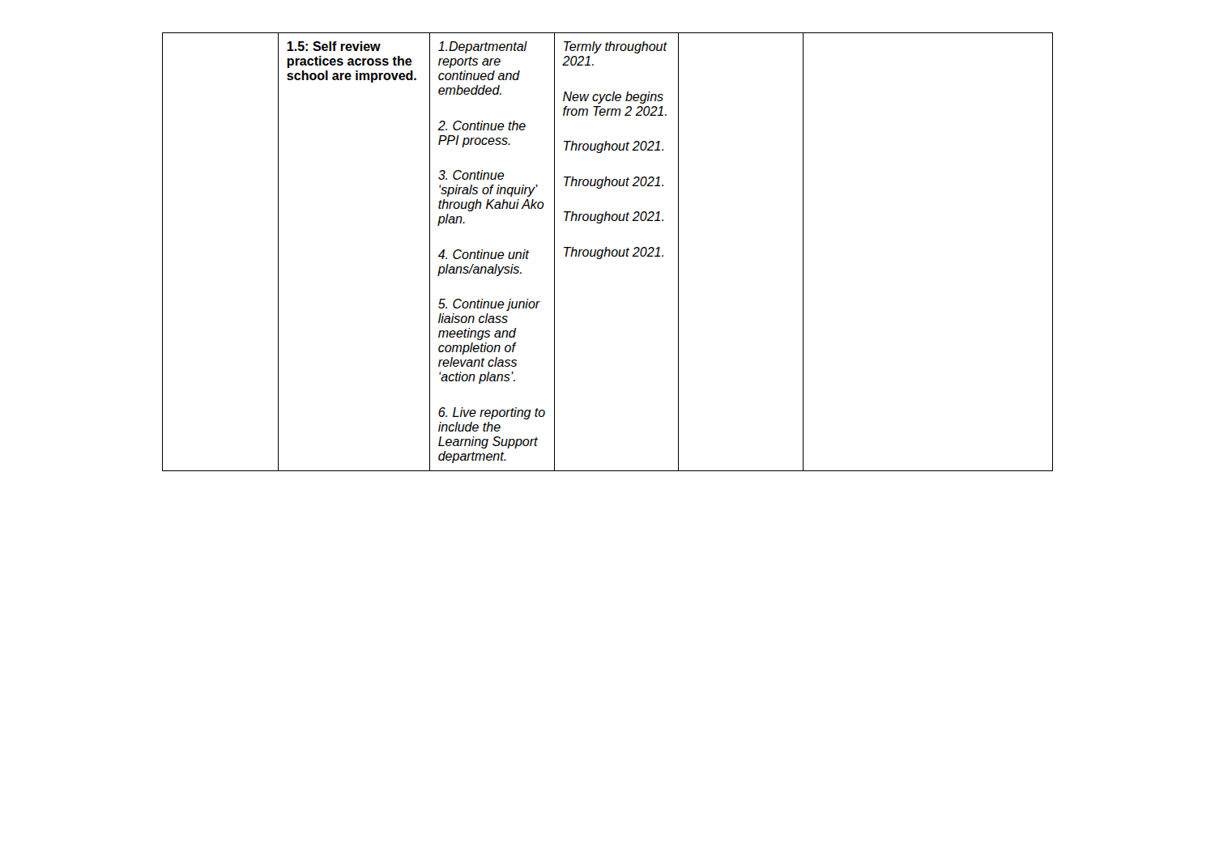| | 1.5: Self review practices across the school are improved. | 1.Departmental reports are continued and embedded. 2. Continue the PPI process. 3. Continue ‘spirals of inquiry’ through Kahui Ako plan. 4. Continue unit plans/analysis. 5. Continue junior liaison class meetings and completion of relevant class ‘action plans’. 6. Live reporting to include the Learning Support department. | Termly throughout 2021. New cycle begins from Term 2 2021. Throughout 2021. Throughout 2021. Throughout 2021. Throughout 2021. | | |